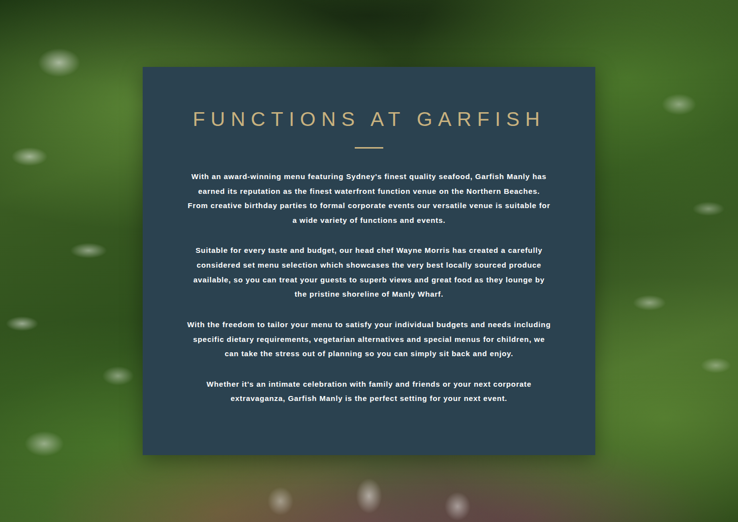Functions at Garfish
With an award-winning menu featuring Sydney's finest quality seafood, Garfish Manly has earned its reputation as the finest waterfront function venue on the Northern Beaches. From creative birthday parties to formal corporate events our versatile venue is suitable for a wide variety of functions and events.
Suitable for every taste and budget, our head chef Wayne Morris has created a carefully considered set menu selection which showcases the very best locally sourced produce available, so you can treat your guests to superb views and great food as they lounge by the pristine shoreline of Manly Wharf.
With the freedom to tailor your menu to satisfy your individual budgets and needs including specific dietary requirements, vegetarian alternatives and special menus for children, we can take the stress out of planning so you can simply sit back and enjoy.
Whether it's an intimate celebration with family and friends or your next corporate extravaganza, Garfish Manly is the perfect setting for your next event.